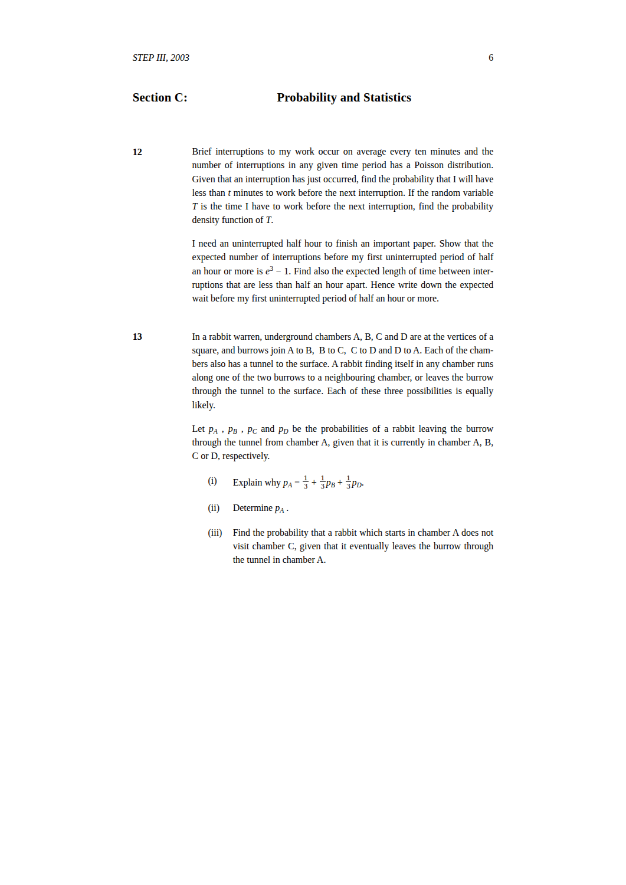STEP III, 2003 6
Section C: Probability and Statistics
12
Brief interruptions to my work occur on average every ten minutes and the number of interruptions in any given time period has a Poisson distribution. Given that an interruption has just occurred, find the probability that I will have less than t minutes to work before the next interruption. If the random variable T is the time I have to work before the next interruption, find the probability density function of T.
I need an uninterrupted half hour to finish an important paper. Show that the expected number of interruptions before my first uninterrupted period of half an hour or more is e3 − 1. Find also the expected length of time between interruptions that are less than half an hour apart. Hence write down the expected wait before my first uninterrupted period of half an hour or more.
13
In a rabbit warren, underground chambers A, B, C and D are at the vertices of a square, and burrows join A to B, B to C, C to D and D to A. Each of the chambers also has a tunnel to the surface. A rabbit finding itself in any chamber runs along one of the two burrows to a neighbouring chamber, or leaves the burrow through the tunnel to the surface. Each of these three possibilities is equally likely.
Let pA , pB , pC and pD be the probabilities of a rabbit leaving the burrow through the tunnel from chamber A, given that it is currently in chamber A, B, C or D, respectively.
(i) Explain why pA = 13 + 13 pB + 13 pD.
(ii) Determine pA .
(iii) Find the probability that a rabbit which starts in chamber A does not visit chamber C, given that it eventually leaves the burrow through the tunnel in chamber A.